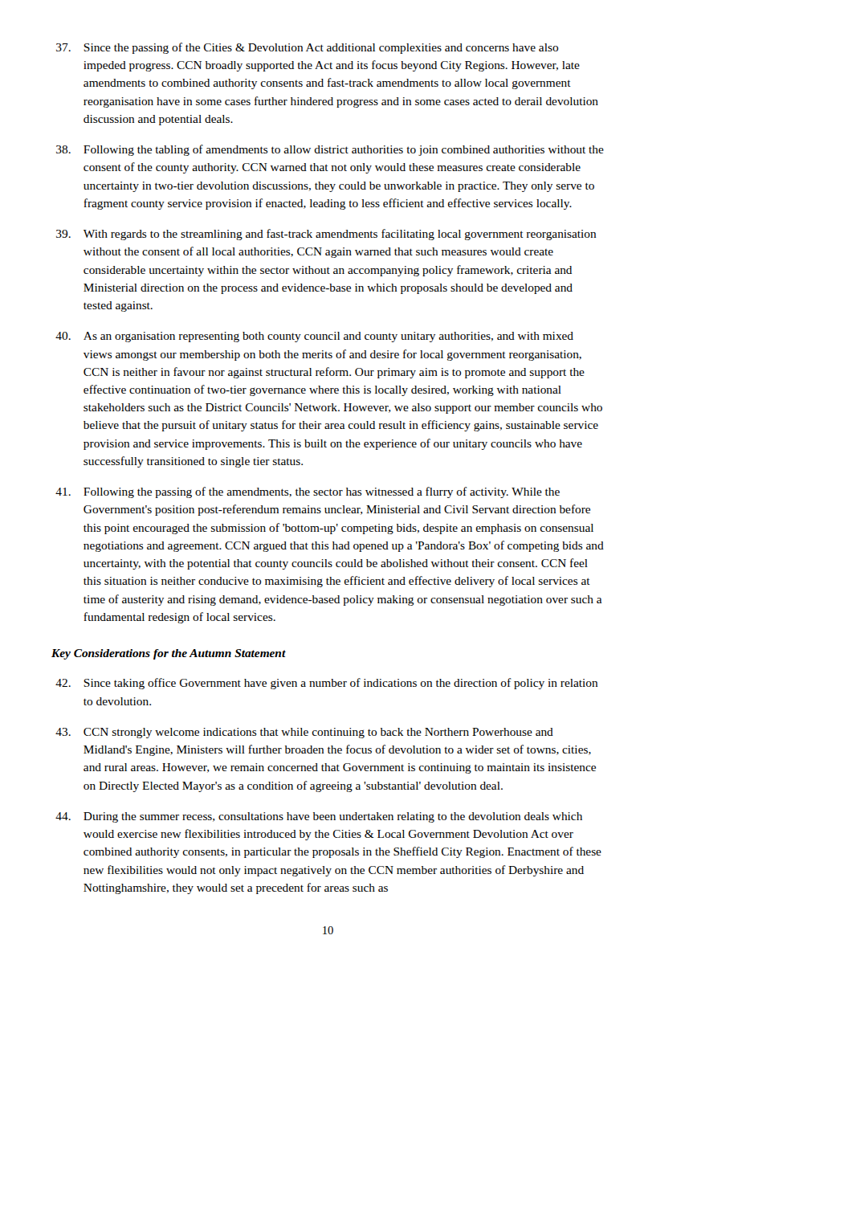Since the passing of the Cities & Devolution Act additional complexities and concerns have also impeded progress. CCN broadly supported the Act and its focus beyond City Regions. However, late amendments to combined authority consents and fast-track amendments to allow local government reorganisation have in some cases further hindered progress and in some cases acted to derail devolution discussion and potential deals.
Following the tabling of amendments to allow district authorities to join combined authorities without the consent of the county authority. CCN warned that not only would these measures create considerable uncertainty in two-tier devolution discussions, they could be unworkable in practice. They only serve to fragment county service provision if enacted, leading to less efficient and effective services locally.
With regards to the streamlining and fast-track amendments facilitating local government reorganisation without the consent of all local authorities, CCN again warned that such measures would create considerable uncertainty within the sector without an accompanying policy framework, criteria and Ministerial direction on the process and evidence-base in which proposals should be developed and tested against.
As an organisation representing both county council and county unitary authorities, and with mixed views amongst our membership on both the merits of and desire for local government reorganisation, CCN is neither in favour nor against structural reform. Our primary aim is to promote and support the effective continuation of two-tier governance where this is locally desired, working with national stakeholders such as the District Councils' Network. However, we also support our member councils who believe that the pursuit of unitary status for their area could result in efficiency gains, sustainable service provision and service improvements. This is built on the experience of our unitary councils who have successfully transitioned to single tier status.
Following the passing of the amendments, the sector has witnessed a flurry of activity. While the Government's position post-referendum remains unclear, Ministerial and Civil Servant direction before this point encouraged the submission of 'bottom-up' competing bids, despite an emphasis on consensual negotiations and agreement. CCN argued that this had opened up a 'Pandora's Box' of competing bids and uncertainty, with the potential that county councils could be abolished without their consent. CCN feel this situation is neither conducive to maximising the efficient and effective delivery of local services at time of austerity and rising demand, evidence-based policy making or consensual negotiation over such a fundamental redesign of local services.
Key Considerations for the Autumn Statement
Since taking office Government have given a number of indications on the direction of policy in relation to devolution.
CCN strongly welcome indications that while continuing to back the Northern Powerhouse and Midland's Engine, Ministers will further broaden the focus of devolution to a wider set of towns, cities, and rural areas. However, we remain concerned that Government is continuing to maintain its insistence on Directly Elected Mayor's as a condition of agreeing a 'substantial' devolution deal.
During the summer recess, consultations have been undertaken relating to the devolution deals which would exercise new flexibilities introduced by the Cities & Local Government Devolution Act over combined authority consents, in particular the proposals in the Sheffield City Region. Enactment of these new flexibilities would not only impact negatively on the CCN member authorities of Derbyshire and Nottinghamshire, they would set a precedent for areas such as
10